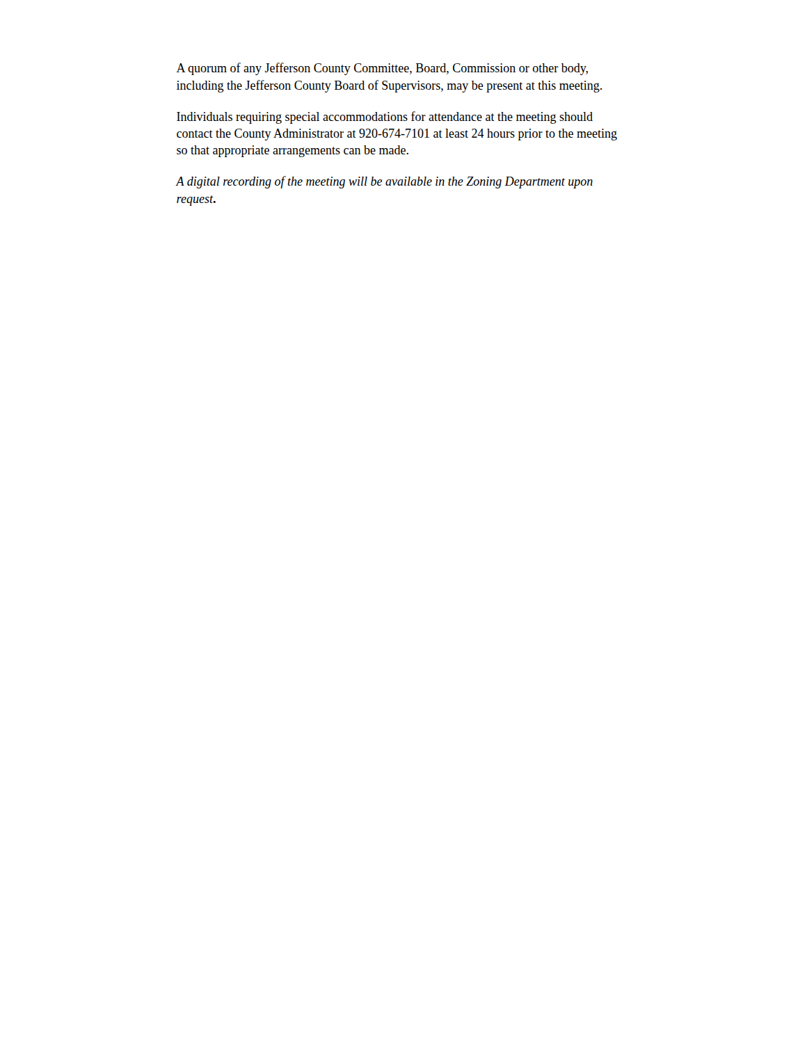A quorum of any Jefferson County Committee, Board, Commission or other body, including the Jefferson County Board of Supervisors, may be present at this meeting.
Individuals requiring special accommodations for attendance at the meeting should contact the County Administrator at 920-674-7101 at least 24 hours prior to the meeting so that appropriate arrangements can be made.
A digital recording of the meeting will be available in the Zoning Department upon request.